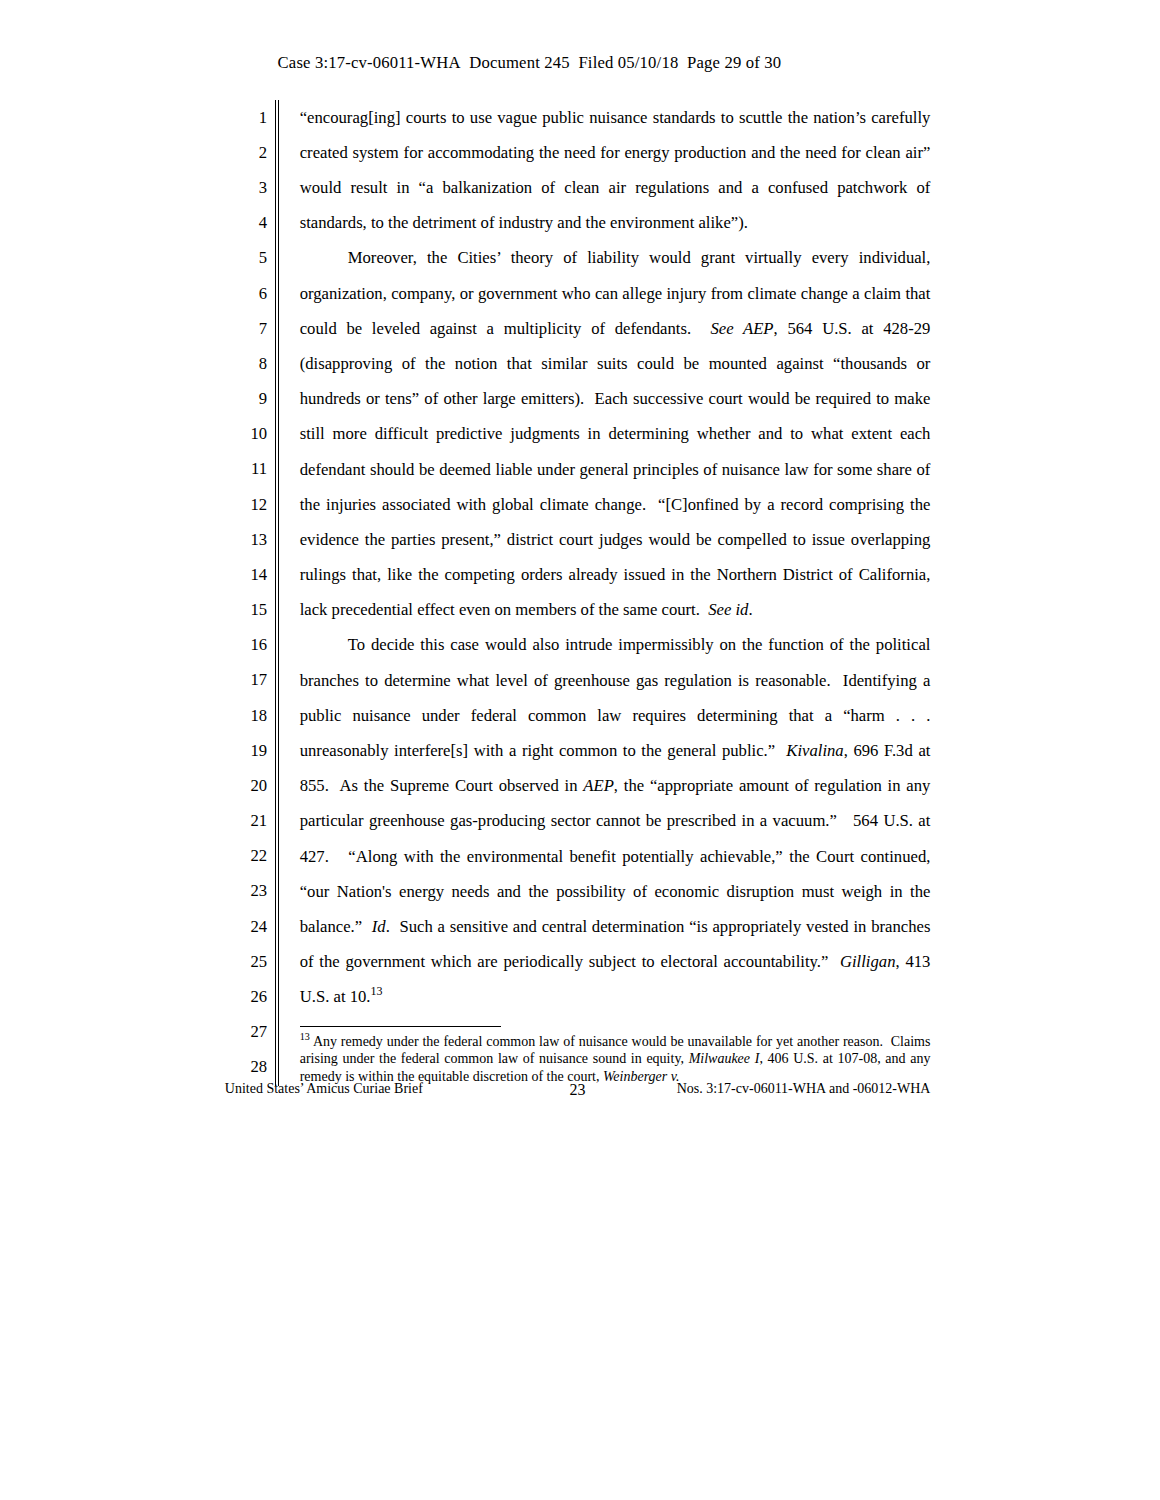Case 3:17-cv-06011-WHA Document 245 Filed 05/10/18 Page 29 of 30
1
2
3
4
5
6
7
8
9
10
11
12
13
14
15
16
17
18
19
20
21
22
23
24
25
26
27
28
“encourag[ing] courts to use vague public nuisance standards to scuttle the nation’s carefully created system for accommodating the need for energy production and the need for clean air” would result in “a balkanization of clean air regulations and a confused patchwork of standards, to the detriment of industry and the environment alike”).
Moreover, the Cities’ theory of liability would grant virtually every individual, organization, company, or government who can allege injury from climate change a claim that could be leveled against a multiplicity of defendants. See AEP, 564 U.S. at 428-29 (disapproving of the notion that similar suits could be mounted against “thousands or hundreds or tens” of other large emitters). Each successive court would be required to make still more difficult predictive judgments in determining whether and to what extent each defendant should be deemed liable under general principles of nuisance law for some share of the injuries associated with global climate change. “[C]onfined by a record comprising the evidence the parties present,” district court judges would be compelled to issue overlapping rulings that, like the competing orders already issued in the Northern District of California, lack precedential effect even on members of the same court. See id.
To decide this case would also intrude impermissibly on the function of the political branches to determine what level of greenhouse gas regulation is reasonable. Identifying a public nuisance under federal common law requires determining that a “harm . . . unreasonably interfere[s] with a right common to the general public.” Kivalina, 696 F.3d at 855. As the Supreme Court observed in AEP, the “appropriate amount of regulation in any particular greenhouse gas-producing sector cannot be prescribed in a vacuum.” 564 U.S. at 427. “Along with the environmental benefit potentially achievable,” the Court continued, “our Nation's energy needs and the possibility of economic disruption must weigh in the balance.” Id. Such a sensitive and central determination “is appropriately vested in branches of the government which are periodically subject to electoral accountability.” Gilligan, 413 U.S. at 10.13
13 Any remedy under the federal common law of nuisance would be unavailable for yet another reason. Claims arising under the federal common law of nuisance sound in equity, Milwaukee I, 406 U.S. at 107-08, and any remedy is within the equitable discretion of the court, Weinberger v.
United States’ Amicus Curiae Brief 23 Nos. 3:17-cv-06011-WHA and -06012-WHA